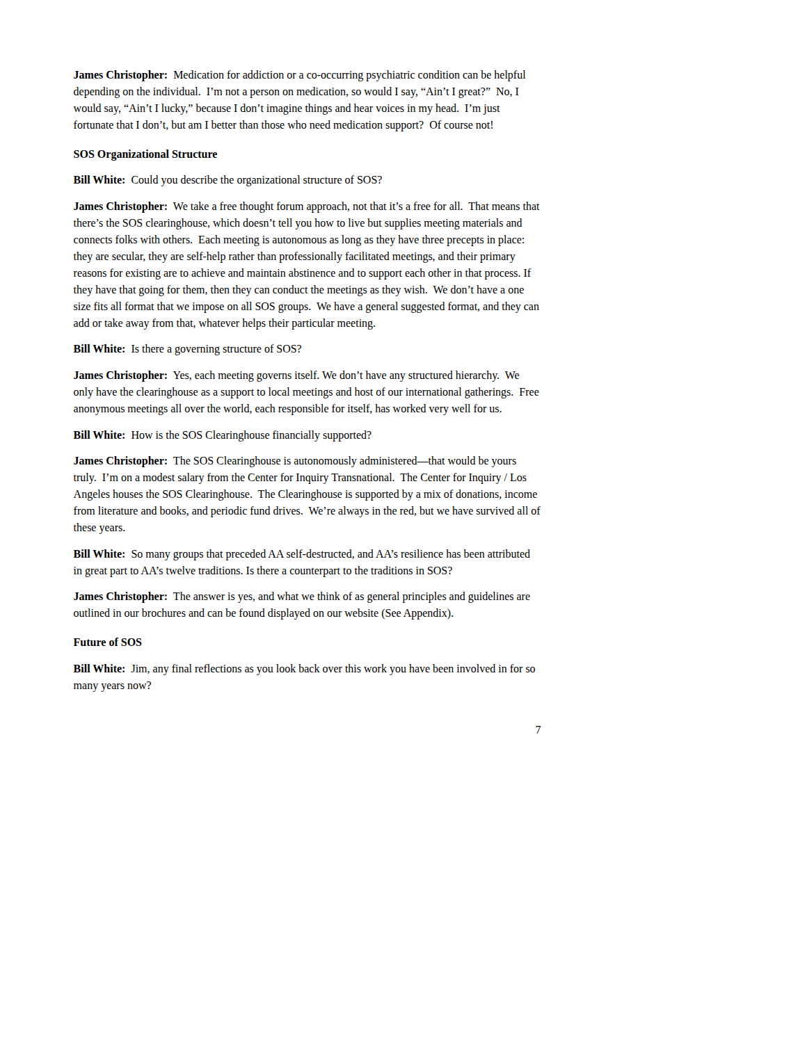James Christopher: Medication for addiction or a co-occurring psychiatric condition can be helpful depending on the individual. I’m not a person on medication, so would I say, “Ain’t I great?” No, I would say, “Ain’t I lucky,” because I don’t imagine things and hear voices in my head. I’m just fortunate that I don’t, but am I better than those who need medication support? Of course not!
SOS Organizational Structure
Bill White: Could you describe the organizational structure of SOS?
James Christopher: We take a free thought forum approach, not that it’s a free for all. That means that there’s the SOS clearinghouse, which doesn’t tell you how to live but supplies meeting materials and connects folks with others. Each meeting is autonomous as long as they have three precepts in place: they are secular, they are self-help rather than professionally facilitated meetings, and their primary reasons for existing are to achieve and maintain abstinence and to support each other in that process. If they have that going for them, then they can conduct the meetings as they wish. We don’t have a one size fits all format that we impose on all SOS groups. We have a general suggested format, and they can add or take away from that, whatever helps their particular meeting.
Bill White: Is there a governing structure of SOS?
James Christopher: Yes, each meeting governs itself. We don’t have any structured hierarchy. We only have the clearinghouse as a support to local meetings and host of our international gatherings. Free anonymous meetings all over the world, each responsible for itself, has worked very well for us.
Bill White: How is the SOS Clearinghouse financially supported?
James Christopher: The SOS Clearinghouse is autonomously administered—that would be yours truly. I’m on a modest salary from the Center for Inquiry Transnational. The Center for Inquiry / Los Angeles houses the SOS Clearinghouse. The Clearinghouse is supported by a mix of donations, income from literature and books, and periodic fund drives. We’re always in the red, but we have survived all of these years.
Bill White: So many groups that preceded AA self-destructed, and AA’s resilience has been attributed in great part to AA’s twelve traditions. Is there a counterpart to the traditions in SOS?
James Christopher: The answer is yes, and what we think of as general principles and guidelines are outlined in our brochures and can be found displayed on our website (See Appendix).
Future of SOS
Bill White: Jim, any final reflections as you look back over this work you have been involved in for so many years now?
7